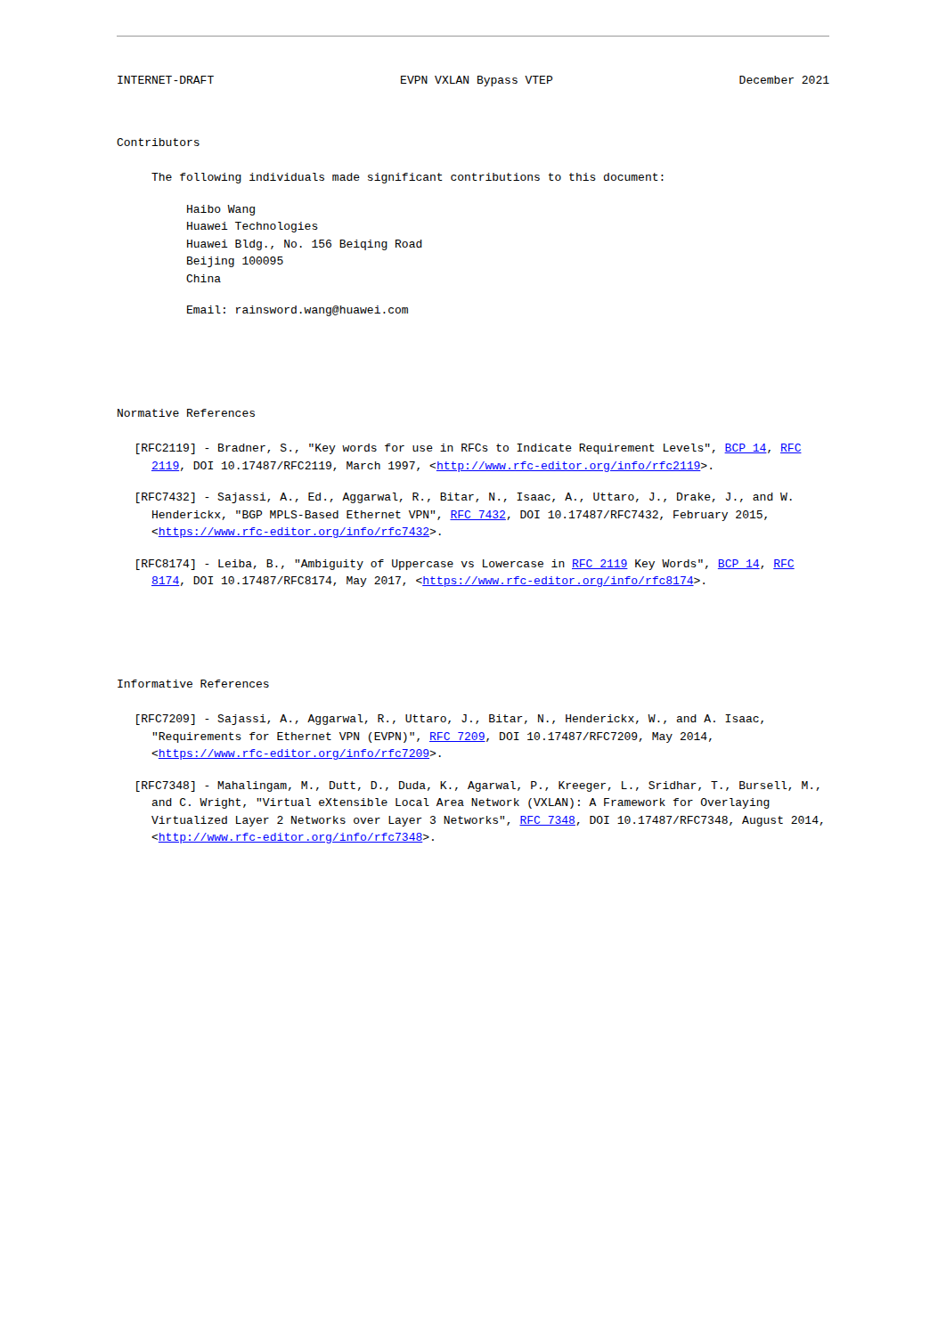INTERNET-DRAFT EVPN VXLAN Bypass VTEP December 2021
Contributors
The following individuals made significant contributions to this document:
Haibo Wang
Huawei Technologies
Huawei Bldg., No. 156 Beiqing Road
Beijing 100095
China
Email: rainsword.wang@huawei.com
Normative References
[RFC2119] - Bradner, S., "Key words for use in RFCs to Indicate Requirement Levels", BCP 14, RFC 2119, DOI 10.17487/RFC2119, March 1997, <http://www.rfc-editor.org/info/rfc2119>.
[RFC7432] - Sajassi, A., Ed., Aggarwal, R., Bitar, N., Isaac, A., Uttaro, J., Drake, J., and W. Henderickx, "BGP MPLS-Based Ethernet VPN", RFC 7432, DOI 10.17487/RFC7432, February 2015, <https://www.rfc-editor.org/info/rfc7432>.
[RFC8174] - Leiba, B., "Ambiguity of Uppercase vs Lowercase in RFC 2119 Key Words", BCP 14, RFC 8174, DOI 10.17487/RFC8174, May 2017, <https://www.rfc-editor.org/info/rfc8174>.
Informative References
[RFC7209] - Sajassi, A., Aggarwal, R., Uttaro, J., Bitar, N., Henderickx, W., and A. Isaac, "Requirements for Ethernet VPN (EVPN)", RFC 7209, DOI 10.17487/RFC7209, May 2014, <https://www.rfc-editor.org/info/rfc7209>.
[RFC7348] - Mahalingam, M., Dutt, D., Duda, K., Agarwal, P., Kreeger, L., Sridhar, T., Bursell, M., and C. Wright, "Virtual eXtensible Local Area Network (VXLAN): A Framework for Overlaying Virtualized Layer 2 Networks over Layer 3 Networks", RFC 7348, DOI 10.17487/RFC7348, August 2014, <http://www.rfc-editor.org/info/rfc7348>.